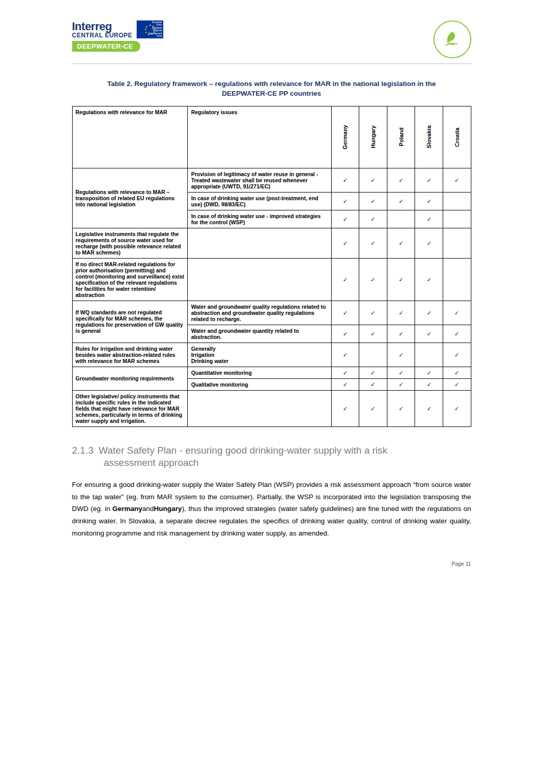Interreg
CENTRAL EUROPE
★ ★ ★ ★ ★ ★ ★ ★ ★
European Union
European Regional
Development Fund
DEEPWATER-CE
Table 2. Regulatory framework – regulations with relevance for MAR in the national legislation in the
DEEPWATER-CE PP countries
| Regulations with relevance for MAR | Regulatory issues | Germany | Hungary | Poland | Slovakia | Croatia |
| --- | --- | --- | --- | --- | --- | --- |
| Regulations with relevance to MAR – transposition of related EU regulations into national legislation | Provision of legitimacy of water reuse in general - Treated wastewater shall be reused whenever appropriate (UWTD, 91/271/EC) | ✓ | ✓ | ✓ | ✓ | ✓ |
| In case of drinking water use (post-treatment, end use) (DWD, 98/83/EC) | ✓ | ✓ | ✓ | ✓ | |
| In case of drinking water use - improved strategies for the control (WSP) | ✓ | ✓ | | ✓ | |
| Legislative instruments that regulate the requirements of source water used for recharge (with possible relevance related to MAR schemes) | | ✓ | ✓ | ✓ | ✓ | |
| If no direct MAR-related regulations for prior authorisation (permitting) and control (monitoring and surveillance) exist specification of the relevant regulations for facilities for water retention/ abstraction | | ✓ | ✓ | ✓ | ✓ | |
| If WQ standards are not regulated specifically for MAR schemes, the regulations for preservation of GW quality is general | Water and groundwater quality regulations related to abstraction and groundwater quality regulations related to recharge. | ✓ | ✓ | ✓ | ✓ | ✓ |
| Water and groundwater quantity related to abstraction. | ✓ | ✓ | ✓ | ✓ | ✓ |
| Rules for irrigation and drinking water besides water abstraction-related rules with relevance for MAR schemes | Generally Irrigation Drinking water | ✓ | | ✓ | | ✓ |
| Groundwater monitoring requirements | Quantitative monitoring | ✓ | ✓ | ✓ | ✓ | ✓ |
| Qualitative monitoring | ✓ | ✓ | ✓ | ✓ | ✓ |
| Other legislative/ policy instruments that include specific rules in the indicated fields that might have relevance for MAR schemes, particularly in terms of drinking water supply and irrigation. | | ✓ | ✓ | ✓ | ✓ | ✓ |
2.1.3 Water Safety Plan - ensuring good drinking-water supply with a risk assessment approach
For ensuring a good drinking-water supply the Water Safety Plan (WSP) provides a risk assessment approach “from source water to the tap water” (eg. from MAR system to the consumer). Partially, the WSP is incorporated into the legislation transposing the DWD (eg. in GermanyandHungary), thus the improved strategies (water safety guidelines) are fine tuned with the regulations on drinking water. In Slovakia, a separate decree regulates the specifics of drinking water quality, control of drinking water quality, monitoring programme and risk management by drinking water supply, as amended.
Page 11